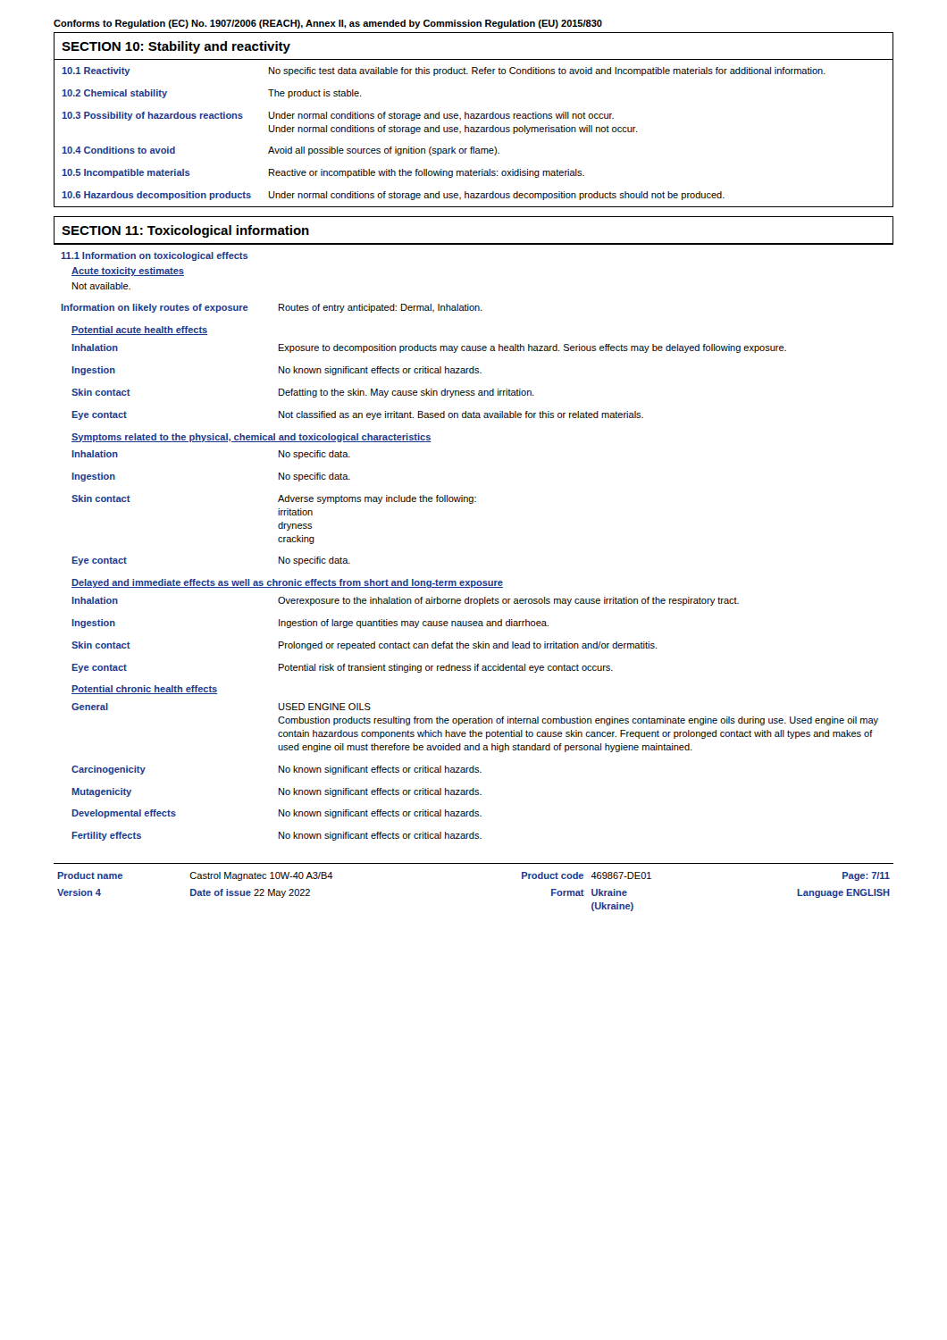Conforms to Regulation (EC) No. 1907/2006 (REACH), Annex II, as amended by Commission Regulation (EU) 2015/830
SECTION 10: Stability and reactivity
| 10.1 Reactivity | No specific test data available for this product. Refer to Conditions to avoid and Incompatible materials for additional information. |
| 10.2 Chemical stability | The product is stable. |
| 10.3 Possibility of hazardous reactions | Under normal conditions of storage and use, hazardous reactions will not occur. Under normal conditions of storage and use, hazardous polymerisation will not occur. |
| 10.4 Conditions to avoid | Avoid all possible sources of ignition (spark or flame). |
| 10.5 Incompatible materials | Reactive or incompatible with the following materials: oxidising materials. |
| 10.6 Hazardous decomposition products | Under normal conditions of storage and use, hazardous decomposition products should not be produced. |
SECTION 11: Toxicological information
| 11.1 Information on toxicological effects |
| Acute toxicity estimates |
| Not available. |
| Information on likely routes of exposure | Routes of entry anticipated: Dermal, Inhalation. |
| Potential acute health effects |
| Inhalation | Exposure to decomposition products may cause a health hazard. Serious effects may be delayed following exposure. |
| Ingestion | No known significant effects or critical hazards. |
| Skin contact | Defatting to the skin. May cause skin dryness and irritation. |
| Eye contact | Not classified as an eye irritant. Based on data available for this or related materials. |
| Symptoms related to the physical, chemical and toxicological characteristics |
| Inhalation | No specific data. |
| Ingestion | No specific data. |
| Skin contact | Adverse symptoms may include the following: irritation dryness cracking |
| Eye contact | No specific data. |
| Delayed and immediate effects as well as chronic effects from short and long-term exposure |
| Inhalation | Overexposure to the inhalation of airborne droplets or aerosols may cause irritation of the respiratory tract. |
| Ingestion | Ingestion of large quantities may cause nausea and diarrhoea. |
| Skin contact | Prolonged or repeated contact can defat the skin and lead to irritation and/or dermatitis. |
| Eye contact | Potential risk of transient stinging or redness if accidental eye contact occurs. |
| Potential chronic health effects |
| General | USED ENGINE OILS Combustion products resulting from the operation of internal combustion engines contaminate engine oils during use. Used engine oil may contain hazardous components which have the potential to cause skin cancer. Frequent or prolonged contact with all types and makes of used engine oil must therefore be avoided and a high standard of personal hygiene maintained. |
| Carcinogenicity | No known significant effects or critical hazards. |
| Mutagenicity | No known significant effects or critical hazards. |
| Developmental effects | No known significant effects or critical hazards. |
| Fertility effects | No known significant effects or critical hazards. |
| Product name | Castrol Magnatec 10W-40 A3/B4 | Product code | 469867-DE01 | Page: 7/11 |
| Version 4 | Date of issue 22 May 2022 | Format | Ukraine (Ukraine) | Language ENGLISH |